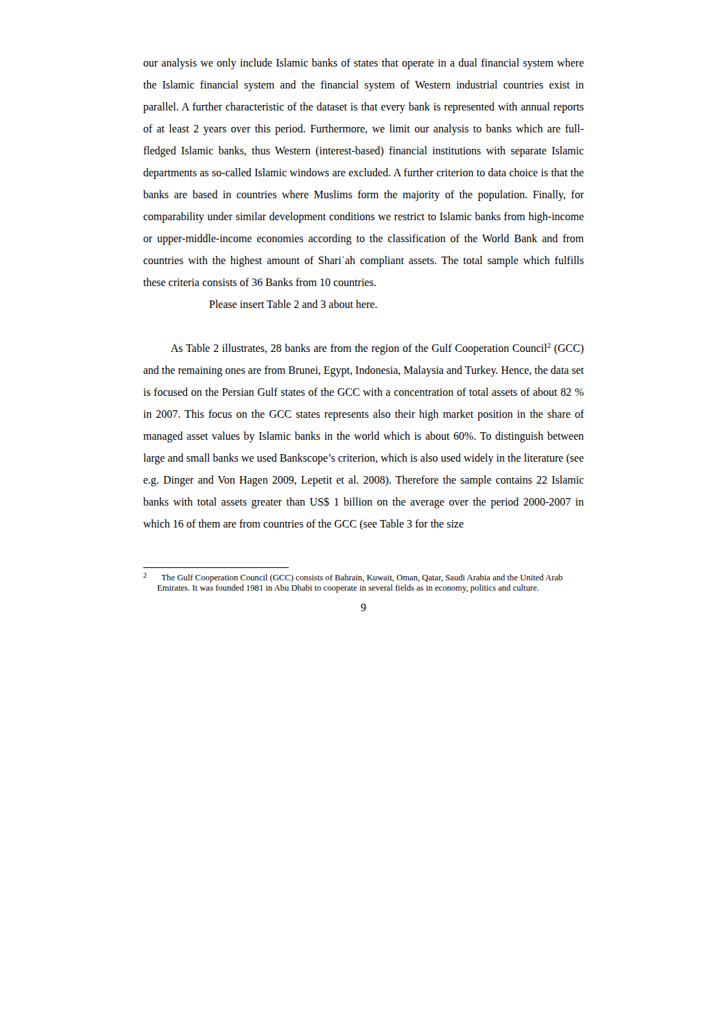our analysis we only include Islamic banks of states that operate in a dual financial system where the Islamic financial system and the financial system of Western industrial countries exist in parallel. A further characteristic of the dataset is that every bank is represented with annual reports of at least 2 years over this period. Furthermore, we limit our analysis to banks which are full-fledged Islamic banks, thus Western (interest-based) financial institutions with separate Islamic departments as so-called Islamic windows are excluded. A further criterion to data choice is that the banks are based in countries where Muslims form the majority of the population. Finally, for comparability under similar development conditions we restrict to Islamic banks from high-income or upper-middle-income economies according to the classification of the World Bank and from countries with the highest amount of Shariˈah compliant assets. The total sample which fulfills these criteria consists of 36 Banks from 10 countries.
Please insert Table 2 and 3 about here.
As Table 2 illustrates, 28 banks are from the region of the Gulf Cooperation Council2 (GCC) and the remaining ones are from Brunei, Egypt, Indonesia, Malaysia and Turkey. Hence, the data set is focused on the Persian Gulf states of the GCC with a concentration of total assets of about 82 % in 2007. This focus on the GCC states represents also their high market position in the share of managed asset values by Islamic banks in the world which is about 60%. To distinguish between large and small banks we used Bankscope’s criterion, which is also used widely in the literature (see e.g. Dinger and Von Hagen 2009, Lepetit et al. 2008). Therefore the sample contains 22 Islamic banks with total assets greater than US$ 1 billion on the average over the period 2000-2007 in which 16 of them are from countries of the GCC (see Table 3 for the size
2 The Gulf Cooperation Council (GCC) consists of Bahrain, Kuwait, Oman, Qatar, Saudi Arabia and the United Arab Emirates. It was founded 1981 in Abu Dhabi to cooperate in several fields as in economy, politics and culture.
9